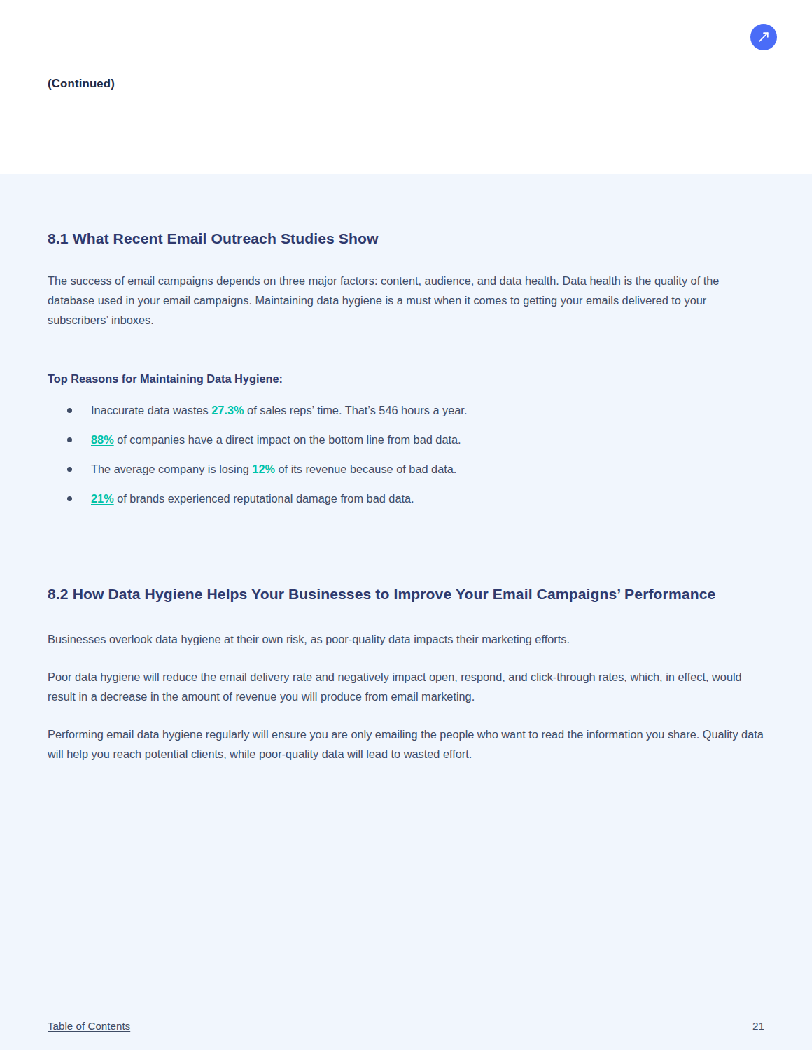(Continued)
8.1 What Recent Email Outreach Studies Show
The success of email campaigns depends on three major factors: content, audience, and data health. Data health is the quality of the database used in your email campaigns. Maintaining data hygiene is a must when it comes to getting your emails delivered to your subscribers’ inboxes.
Top Reasons for Maintaining Data Hygiene:
Inaccurate data wastes 27.3% of sales reps’ time. That’s 546 hours a year.
88% of companies have a direct impact on the bottom line from bad data.
The average company is losing 12% of its revenue because of bad data.
21% of brands experienced reputational damage from bad data.
8.2 How Data Hygiene Helps Your Businesses to Improve Your Email Campaigns’ Performance
Businesses overlook data hygiene at their own risk, as poor-quality data impacts their marketing efforts.
Poor data hygiene will reduce the email delivery rate and negatively impact open, respond, and click-through rates, which, in effect, would result in a decrease in the amount of revenue you will produce from email marketing.
Performing email data hygiene regularly will ensure you are only emailing the people who want to read the information you share. Quality data will help you reach potential clients, while poor-quality data will lead to wasted effort.
Table of Contents 21